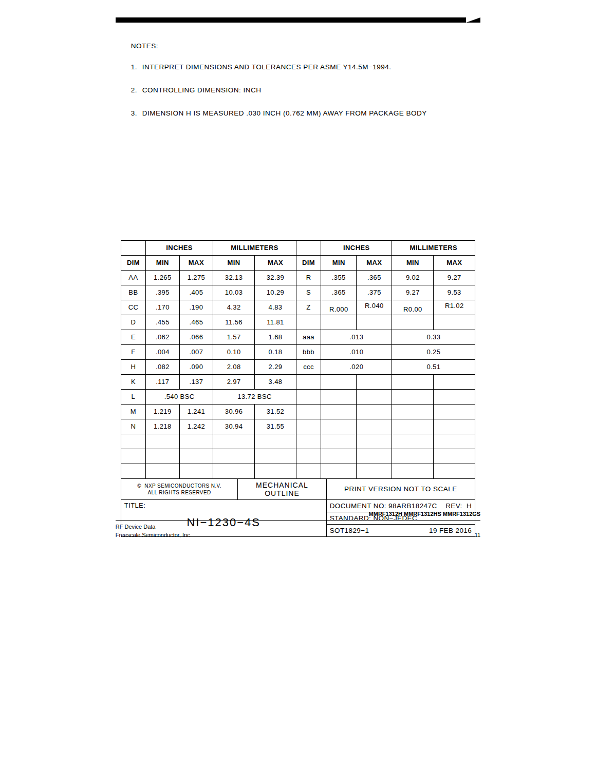NOTES:
1. INTERPRET DIMENSIONS AND TOLERANCES PER ASME Y14.5M−1994.
2. CONTROLLING DIMENSION: INCH
3. DIMENSION H IS MEASURED .030 INCH (0.762 MM) AWAY FROM PACKAGE BODY
| | INCHES | MILLIMETERS | | INCHES | MILLIMETERS |
| --- | --- | --- | --- | --- | --- |
| DIM | MIN | MAX | MIN | MAX | DIM | MIN | MAX | MIN | MAX |
| AA | 1.265 | 1.275 | 32.13 | 32.39 | R | .355 | .365 | 9.02 | 9.27 |
| BB | .395 | .405 | 10.03 | 10.29 | S | .365 | .375 | 9.27 | 9.53 |
| CC | .170 | .190 | 4.32 | 4.83 | Z | R.000 | R.040 | R0.00 | R1.02 |
| D | .455 | .465 | 11.56 | 11.81 | | | | | |
| E | .062 | .066 | 1.57 | 1.68 | aaa | .013 | 0.33 |
| F | .004 | .007 | 0.10 | 0.18 | bbb | .010 | 0.25 |
| H | .082 | .090 | 2.08 | 2.29 | ccc | .020 | 0.51 |
| K | .117 | .137 | 2.97 | 3.48 | | | | | |
| L | .540 BSC | 13.72 BSC | | | | | |
| M | 1.219 | 1.241 | 30.96 | 31.52 | | | | | |
| N | 1.218 | 1.242 | 30.94 | 31.55 | | | | | |
| © NXP SEMICONDUCTORS N.V. ALL RIGHTS RESERVED | MECHANICAL OUTLINE | PRINT VERSION NOT TO SCALE |
| TITLE: NI−1230−4S | / DOCUMENT NO: 98ARB18247C REV: H / / STANDARD: NON−JEDEC / / SOT1829−1 19 FEB 2016 / |
MMRF1312H MMRF1312HS MMRF1312GS
RF Device Data
Freescale Semiconductor, Inc.
11